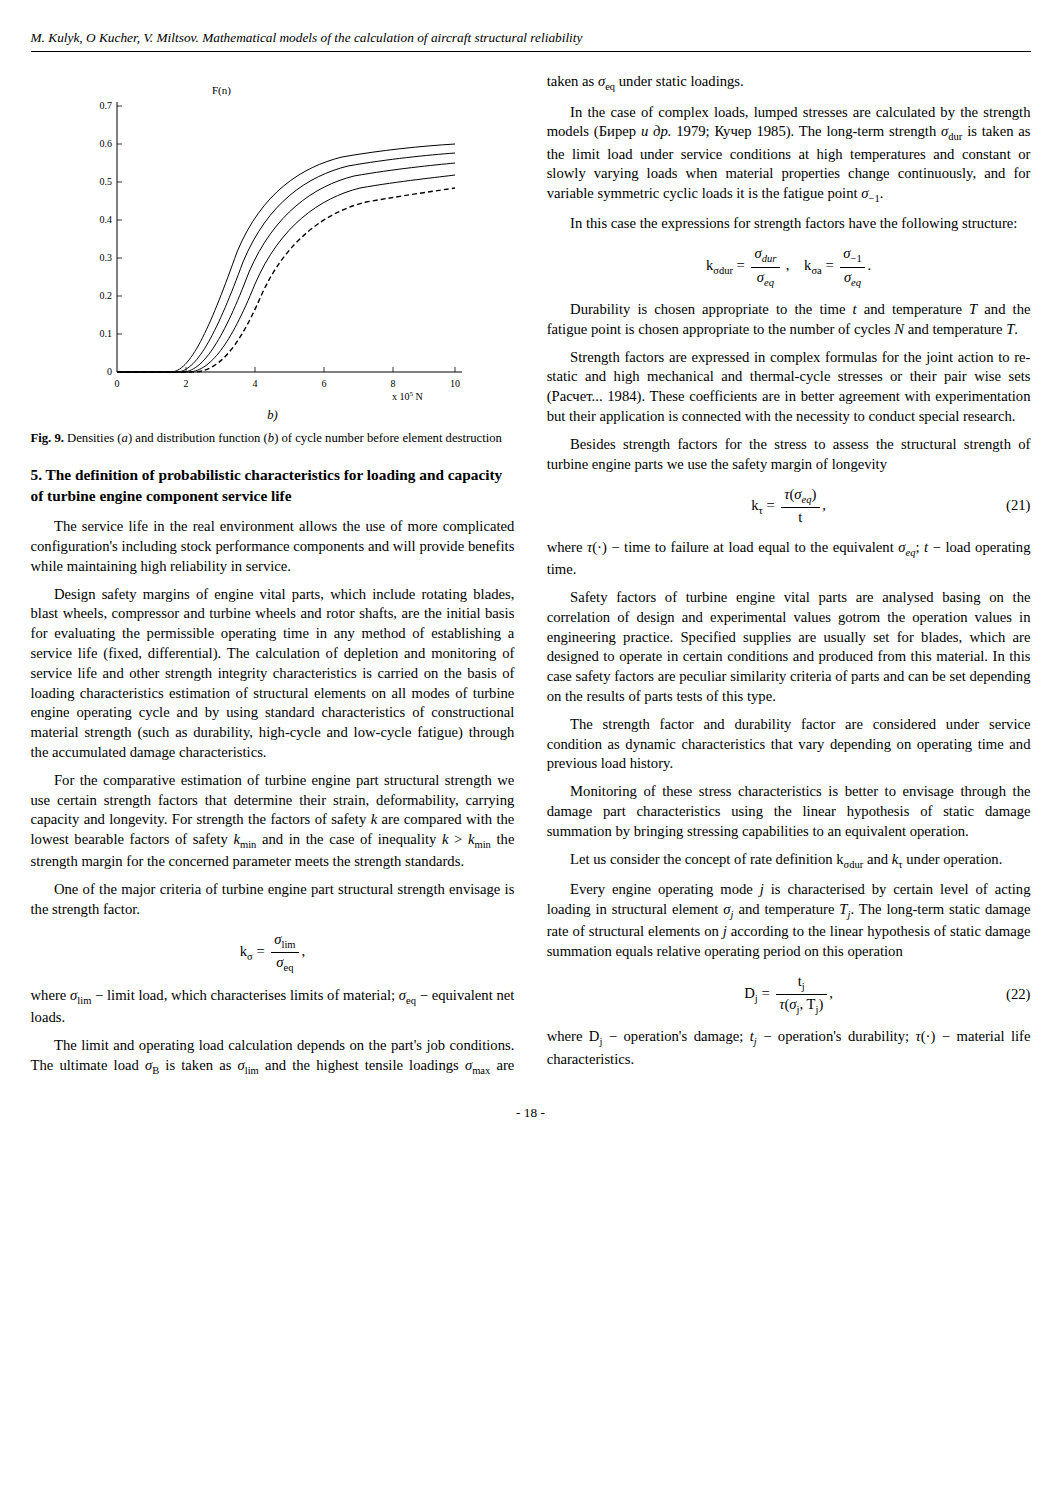M. Kulyk, O Kucher, V. Miltsov. Mathematical models of the calculation of aircraft structural reliability
0 0.1 0.2 0.3 0.4 0.5 0.6 0.7 0 2 4 6 8 10 F(n) x 105 N
b)
Fig. 9. Densities (a) and distribution function (b) of cycle number before element destruction
5. The definition of probabilistic characteristics for loading and capacity of turbine engine component service life
The service life in the real environment allows the use of more complicated configuration's including stock performance components and will provide benefits while maintaining high reliability in service.
Design safety margins of engine vital parts, which include rotating blades, blast wheels, compressor and turbine wheels and rotor shafts, are the initial basis for evaluating the permissible operating time in any method of establishing a service life (fixed, differential). The calculation of depletion and monitoring of service life and other strength integrity characteristics is carried on the basis of loading characteristics estimation of structural elements on all modes of turbine engine operating cycle and by using standard characteristics of constructional material strength (such as durability, high-cycle and low-cycle fatigue) through the accumulated damage characteristics.
For the comparative estimation of turbine engine part structural strength we use certain strength factors that determine their strain, deformability, carrying capacity and longevity. For strength the factors of safety k are compared with the lowest bearable factors of safety kmin and in the case of inequality k > kmin the strength margin for the concerned parameter meets the strength standards.
One of the major criteria of turbine engine part structural strength envisage is the strength factor.
kσ = σlim σeq,
where σlim − limit load, which characterises limits of material; σeq − equivalent net loads.
The limit and operating load calculation depends on the part's job conditions. The ultimate load σB is taken as σlim and the highest tensile loadings σmax are taken as σeq under static loadings.
In the case of complex loads, lumped stresses are calculated by the strength models (Бирер и др. 1979; Кучер 1985). The long-term strength σdur is taken as the limit load under service conditions at high temperatures and constant or slowly varying loads when material properties change continuously, and for variable symmetric cyclic loads it is the fatigue point σ−1.
In this case the expressions for strength factors have the following structure:
kσdur = σdur σeq , kσa = σ−1 σeq.
Durability is chosen appropriate to the time t and temperature T and the fatigue point is chosen appropriate to the number of cycles N and temperature T.
Strength factors are expressed in complex formulas for the joint action to re-static and high mechanical and thermal-cycle stresses or their pair wise sets (Расчет... 1984). These coefficients are in better agreement with experimentation but their application is connected with the necessity to conduct special research.
Besides strength factors for the stress to assess the structural strength of turbine engine parts we use the safety margin of longevity
kτ = τ(σeq) t, (21)
where τ(·) − time to failure at load equal to the equivalent σeq; t − load operating time.
Safety factors of turbine engine vital parts are analysed basing on the correlation of design and experimental values gotrom the operation values in engineering practice. Specified supplies are usually set for blades, which are designed to operate in certain conditions and produced from this material. In this case safety factors are peculiar similarity criteria of parts and can be set depending on the results of parts tests of this type.
The strength factor and durability factor are considered under service condition as dynamic characteristics that vary depending on operating time and previous load history.
Monitoring of these stress characteristics is better to envisage through the damage part characteristics using the linear hypothesis of static damage summation by bringing stressing capabilities to an equivalent operation.
Let us consider the concept of rate definition kσdur and kτ under operation.
Every engine operating mode j is characterised by certain level of acting loading in structural element σj and temperature Tj. The long-term static damage rate of structural elements on j according to the linear hypothesis of static damage summation equals relative operating period on this operation
Dj = tj τ(σj, Tj), (22)
where Dj − operation's damage; tj − operation's durability; τ(·) − material life characteristics.
- 18 -